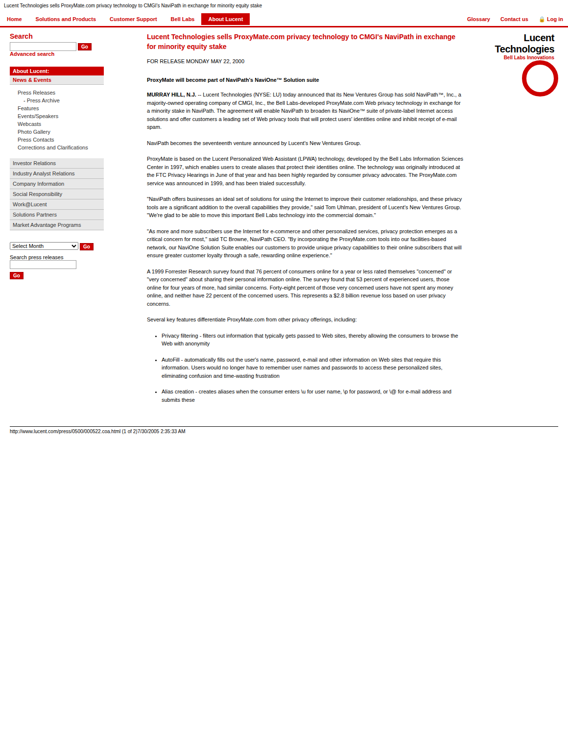Lucent Technologies sells ProxyMate.com privacy technology to CMGI's NaviPath in exchange for minority equity stake
Home
Solutions and Products
Customer Support
Bell Labs
About Lucent
Glossary Contact us 🔒 Log in
| Search Go Advanced search About Lucent: News & Events Press Releases - Press Archive Features Events/Speakers Webcasts Photo Gallery Press Contacts Corrections and Clarifications Investor Relations Industry Analyst Relations Company Information Social Responsibility Work@Lucent Solutions Partners Market Advantage Programs Select Month January February March April May June July August September October November December Go Search press releases Go | Lucent Technologies sells ProxyMate.com privacy technology to CMGI's NaviPath in exchange for minority equity stake FOR RELEASE MONDAY MAY 22, 2000 ProxyMate will become part of NaviPath's NaviOne™ Solution suite MURRAY HILL, N.J. -- Lucent Technologies (NYSE: LU) today announced that its New Ventures Group has sold NaviPath™, Inc., a majority-owned operating company of CMGI, Inc., the Bell Labs-developed ProxyMate.com Web privacy technology in exchange for a minority stake in NaviPath. The agreement will enable NaviPath to broaden its NaviOne™ suite of private-label Internet access solutions and offer customers a leading set of Web privacy tools that will protect users' identities online and inhibit receipt of e-mail spam. NaviPath becomes the seventeenth venture announced by Lucent's New Ventures Group. ProxyMate is based on the Lucent Personalized Web Assistant (LPWA) technology, developed by the Bell Labs Information Sciences Center in 1997, which enables users to create aliases that protect their identities online. The technology was originally introduced at the FTC Privacy Hearings in June of that year and has been highly regarded by consumer privacy advocates. The ProxyMate.com service was announced in 1999, and has been trialed successfully. "NaviPath offers businesses an ideal set of solutions for using the Internet to improve their customer relationships, and these privacy tools are a significant addition to the overall capabilities they provide," said Tom Uhlman, president of Lucent's New Ventures Group. "We're glad to be able to move this important Bell Labs technology into the commercial domain." "As more and more subscribers use the Internet for e-commerce and other personalized services, privacy protection emerges as a critical concern for most," said TC Browne, NaviPath CEO. "By incorporating the ProxyMate.com tools into our facilities-based network, our NaviOne Solution Suite enables our customers to provide unique privacy capabilities to their online subscribers that will ensure greater customer loyalty through a safe, rewarding online experience." A 1999 Forrester Research survey found that 76 percent of consumers online for a year or less rated themselves "concerned" or "very concerned" about sharing their personal information online. The survey found that 53 percent of experienced users, those online for four years of more, had similar concerns. Forty-eight percent of those very concerned users have not spent any money online, and neither have 22 percent of the concerned users. This represents a $2.8 billion revenue loss based on user privacy concerns. Several key features differentiate ProxyMate.com from other privacy offerings, including: Privacy filtering - filters out information that typically gets passed to Web sites, thereby allowing the consumers to browse the Web with anonymity AutoFill - automatically fills out the user's name, password, e-mail and other information on Web sites that require this information. Users would no longer have to remember user names and passwords to access these personalized sites, eliminating confusion and time-wasting frustration Alias creation - creates aliases when the consumer enters \u for user name, \p for password, or \@ for e-mail address and submits these | Lucent Technologies Bell Labs Innovations |
http://www.lucent.com/press/0500/000522.coa.html (1 of 2)7/30/2005 2:35:33 AM